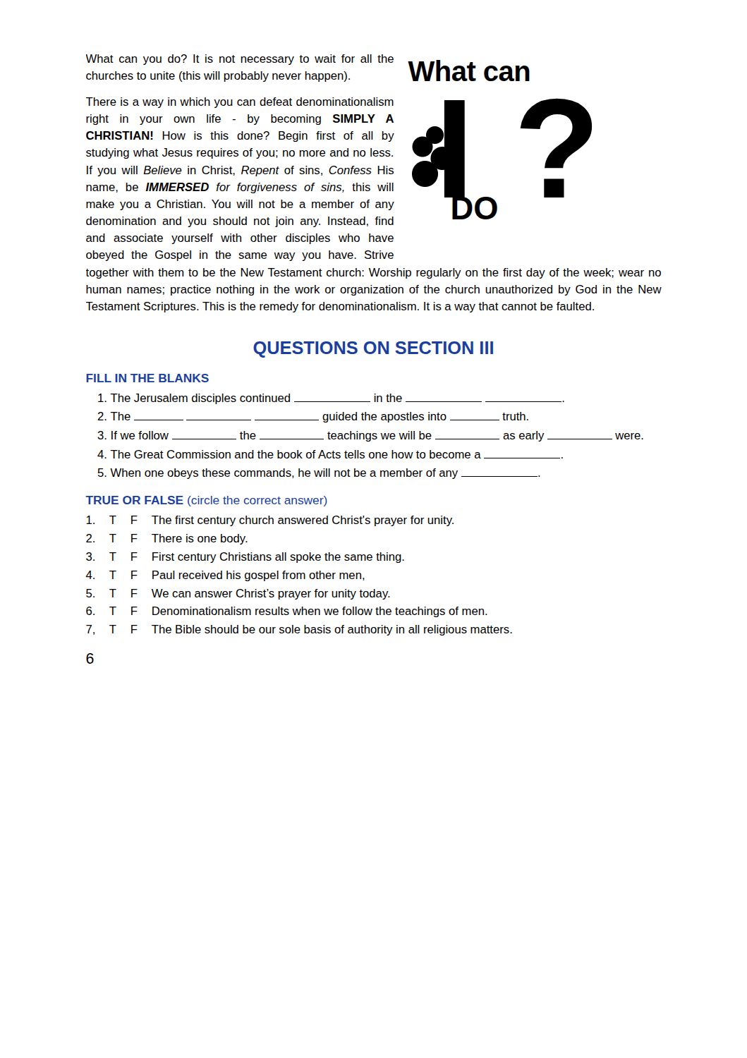What can
I ? DO
What can you do? It is not necessary to wait for all the churches to unite (this will probably never happen).
There is a way in which you can defeat denominationalism right in your own life - by becoming SIMPLY A CHRISTIAN! How is this done? Begin first of all by studying what Jesus requires of you; no more and no less. If you will Believe in Christ, Repent of sins, Confess His name, be IMMERSED for forgiveness of sins, this will make you a Christian. You will not be a member of any denomination and you should not join any. Instead, find and associate yourself with other disciples who have obeyed the Gospel in the same way you have. Strive together with them to be the New Testament church: Worship regularly on the first day of the week; wear no human names; practice nothing in the work or organization of the church unauthorized by God in the New Testament Scriptures. This is the remedy for denominationalism. It is a way that cannot be faulted.
QUESTIONS ON SECTION III
FILL IN THE BLANKS
The Jerusalem disciples continued in the .
The guided the apostles into truth.
If we follow the teachings we will be as early were.
The Great Commission and the book of Acts tells one how to become a .
When one obeys these commands, he will not be a member of any .
TRUE OR FALSE (circle the correct answer)
| 1. | T | F | The first century church answered Christ's prayer for unity. |
| 2. | T | F | There is one body. |
| 3. | T | F | First century Christians all spoke the same thing. |
| 4. | T | F | Paul received his gospel from other men, |
| 5. | T | F | We can answer Christ’s prayer for unity today. |
| 6. | T | F | Denominationalism results when we follow the teachings of men. |
| 7, | T | F | The Bible should be our sole basis of authority in all religious matters. |
6